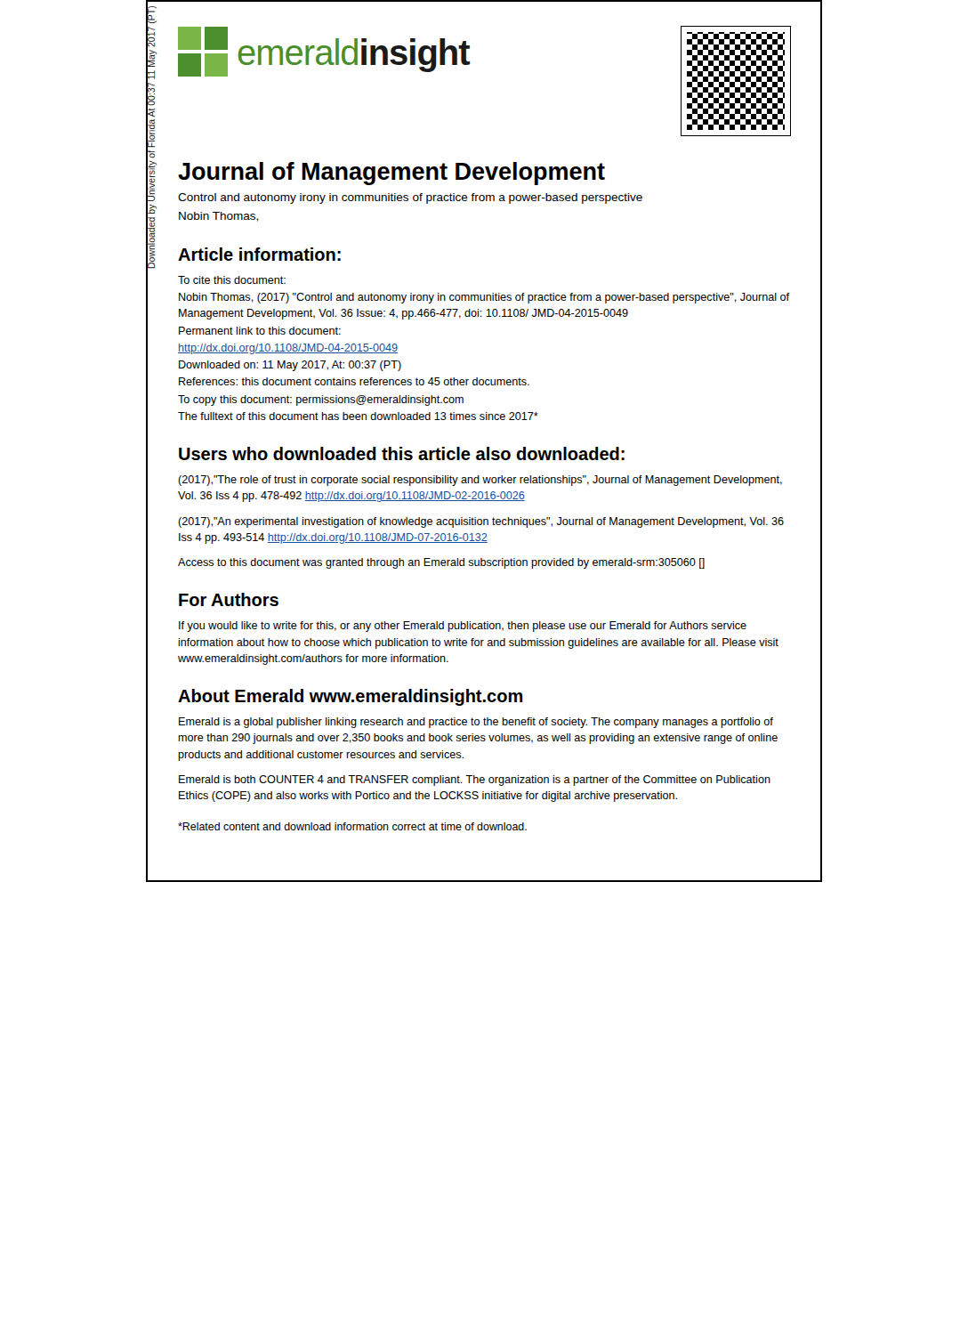Downloaded by University of Florida At 00:37 11 May 2017 (PT)
emerald insight
Journal of Management Development
Control and autonomy irony in communities of practice from a power-based perspective
Nobin Thomas,
Article information:
To cite this document:
Nobin Thomas, (2017) "Control and autonomy irony in communities of practice from a power-based perspective", Journal of Management Development, Vol. 36 Issue: 4, pp.466-477, doi: 10.1108/ JMD-04-2015-0049
Permanent link to this document:
http://dx.doi.org/10.1108/JMD-04-2015-0049
Downloaded on: 11 May 2017, At: 00:37 (PT)
References: this document contains references to 45 other documents.
To copy this document: permissions@emeraldinsight.com
The fulltext of this document has been downloaded 13 times since 2017*
Users who downloaded this article also downloaded:
(2017),"The role of trust in corporate social responsibility and worker relationships", Journal of Management Development, Vol. 36 Iss 4 pp. 478-492 http://dx.doi.org/10.1108/JMD-02-2016-0026
(2017),"An experimental investigation of knowledge acquisition techniques", Journal of Management Development, Vol. 36 Iss 4 pp. 493-514 http://dx.doi.org/10.1108/JMD-07-2016-0132
Access to this document was granted through an Emerald subscription provided by emerald-srm:305060 []
For Authors
If you would like to write for this, or any other Emerald publication, then please use our Emerald for Authors service information about how to choose which publication to write for and submission guidelines are available for all. Please visit www.emeraldinsight.com/authors for more information.
About Emerald www.emeraldinsight.com
Emerald is a global publisher linking research and practice to the benefit of society. The company manages a portfolio of more than 290 journals and over 2,350 books and book series volumes, as well as providing an extensive range of online products and additional customer resources and services.
Emerald is both COUNTER 4 and TRANSFER compliant. The organization is a partner of the Committee on Publication Ethics (COPE) and also works with Portico and the LOCKSS initiative for digital archive preservation.
*Related content and download information correct at time of download.